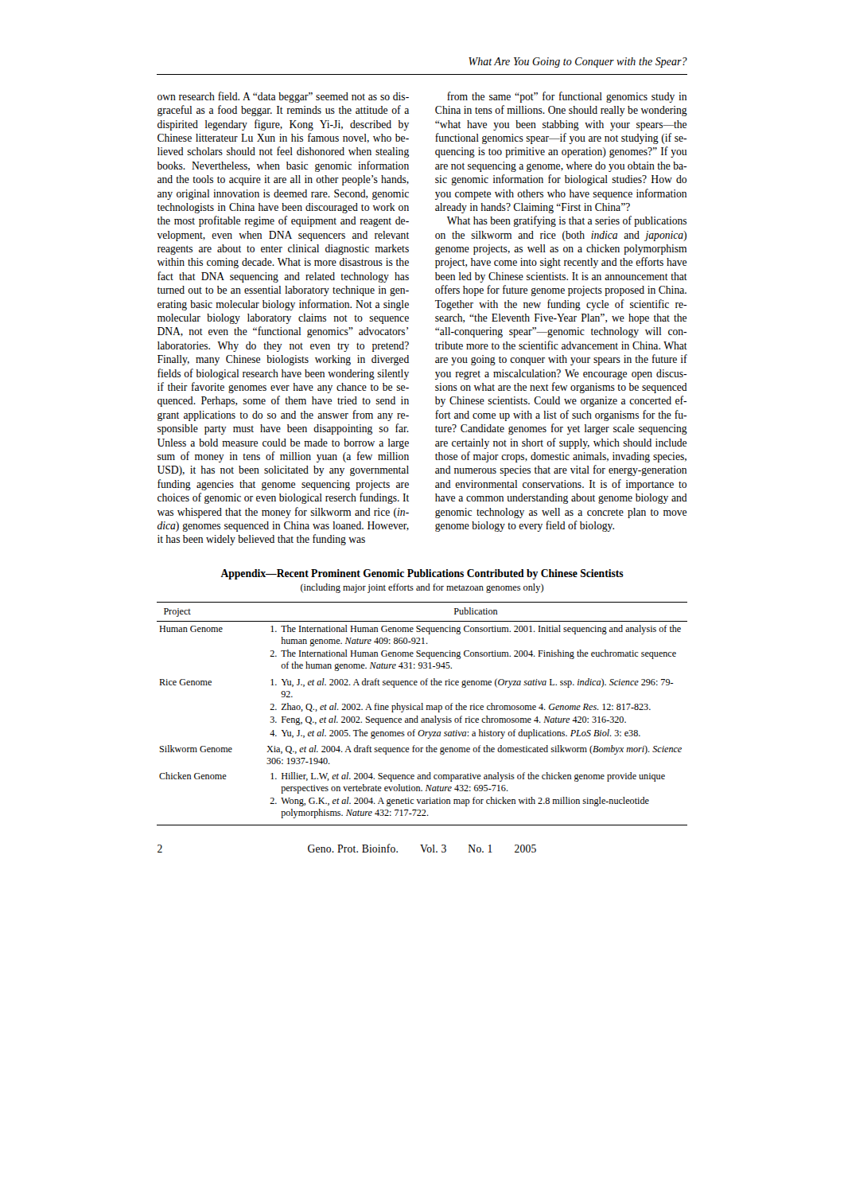What Are You Going to Conquer with the Spear?
own research field. A “data beggar” seemed not as so disgraceful as a food beggar. It reminds us the attitude of a dispirited legendary figure, Kong Yi-Ji, described by Chinese litterateur Lu Xun in his famous novel, who believed scholars should not feel dishonored when stealing books. Nevertheless, when basic genomic information and the tools to acquire it are all in other people’s hands, any original innovation is deemed rare. Second, genomic technologists in China have been discouraged to work on the most profitable regime of equipment and reagent development, even when DNA sequencers and relevant reagents are about to enter clinical diagnostic markets within this coming decade. What is more disastrous is the fact that DNA sequencing and related technology has turned out to be an essential laboratory technique in generating basic molecular biology information. Not a single molecular biology laboratory claims not to sequence DNA, not even the “functional genomics” advocators’ laboratories. Why do they not even try to pretend? Finally, many Chinese biologists working in diverged fields of biological research have been wondering silently if their favorite genomes ever have any chance to be sequenced. Perhaps, some of them have tried to send in grant applications to do so and the answer from any responsible party must have been disappointing so far. Unless a bold measure could be made to borrow a large sum of money in tens of million yuan (a few million USD), it has not been solicitated by any governmental funding agencies that genome sequencing projects are choices of genomic or even biological reserch fundings. It was whispered that the money for silkworm and rice (indica) genomes sequenced in China was loaned. However, it has been widely believed that the funding was
from the same “pot” for functional genomics study in China in tens of millions. One should really be wondering “what have you been stabbing with your spears—the functional genomics spear—if you are not studying (if sequencing is too primitive an operation) genomes?” If you are not sequencing a genome, where do you obtain the basic genomic information for biological studies? How do you compete with others who have sequence information already in hands? Claiming “First in China”?
What has been gratifying is that a series of publications on the silkworm and rice (both indica and japonica) genome projects, as well as on a chicken polymorphism project, have come into sight recently and the efforts have been led by Chinese scientists. It is an announcement that offers hope for future genome projects proposed in China. Together with the new funding cycle of scientific research, “the Eleventh Five-Year Plan”, we hope that the “all-conquering spear”—genomic technology will contribute more to the scientific advancement in China. What are you going to conquer with your spears in the future if you regret a miscalculation? We encourage open discussions on what are the next few organisms to be sequenced by Chinese scientists. Could we organize a concerted effort and come up with a list of such organisms for the future? Candidate genomes for yet larger scale sequencing are certainly not in short of supply, which should include those of major crops, domestic animals, invading species, and numerous species that are vital for energy-generation and environmental conservations. It is of importance to have a common understanding about genome biology and genomic technology as well as a concrete plan to move genome biology to every field of biology.
Appendix—Recent Prominent Genomic Publications Contributed by Chinese Scientists
(including major joint efforts and for metazoan genomes only)
| Project | Publication |
| --- | --- |
| Human Genome | The International Human Genome Sequencing Consortium. 2001. Initial sequencing and analysis of the human genome. Nature 409: 860-921. The International Human Genome Sequencing Consortium. 2004. Finishing the euchromatic sequence of the human genome. Nature 431: 931-945. |
| Rice Genome | Yu, J., et al. 2002. A draft sequence of the rice genome ( Oryza sativa L. ssp. indica ). Science 296: 79-92. Zhao, Q., et al. 2002. A fine physical map of the rice chromosome 4. Genome Res. 12: 817-823. Feng, Q., et al. 2002. Sequence and analysis of rice chromosome 4. Nature 420: 316-320. Yu, J., et al. 2005. The genomes of Oryza sativa : a history of duplications. PLoS Biol. 3: e38. |
| Silkworm Genome | Xia, Q., et al. 2004. A draft sequence for the genome of the domesticated silkworm ( Bombyx mori ). Science 306: 1937-1940. |
| Chicken Genome | Hillier, L.W, et al. 2004. Sequence and comparative analysis of the chicken genome provide unique perspectives on vertebrate evolution. Nature 432: 695-716. Wong, G.K., et al. 2004. A genetic variation map for chicken with 2.8 million single-nucleotide polymorphisms. Nature 432: 717-722. |
2
Geno. Prot. Bioinfo. Vol. 3 No. 12005